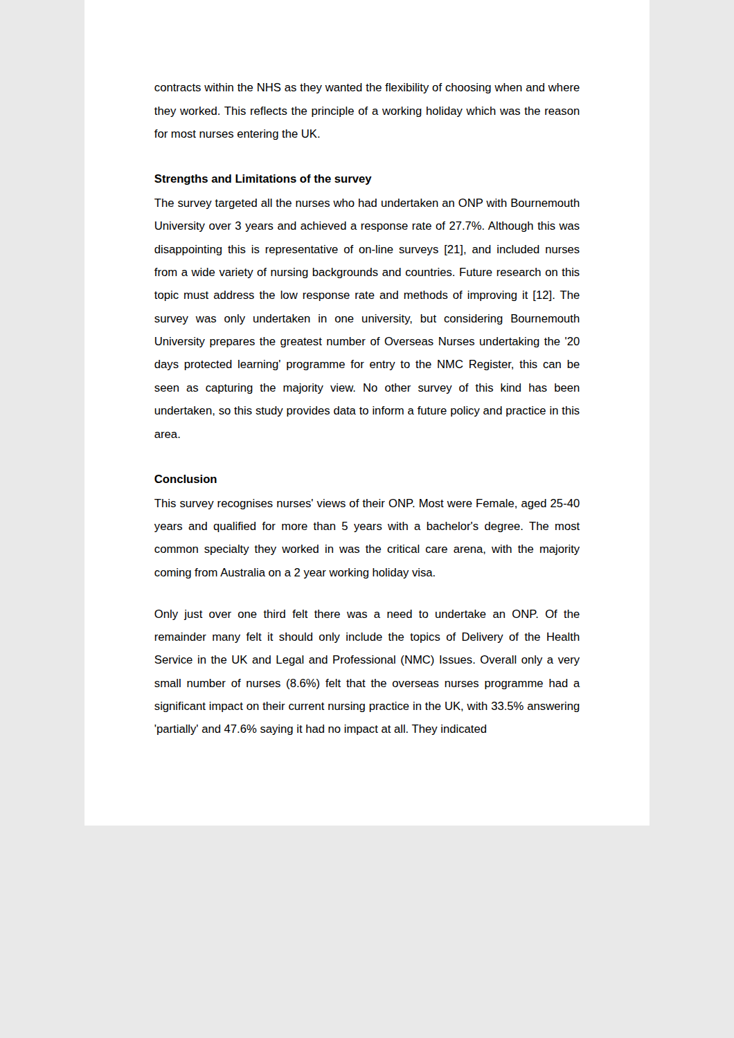contracts within the NHS as they wanted the flexibility of choosing when and where they worked. This reflects the principle of a working holiday which was the reason for most nurses entering the UK.
Strengths and Limitations of the survey
The survey targeted all the nurses who had undertaken an ONP with Bournemouth University over 3 years and achieved a response rate of 27.7%. Although this was disappointing this is representative of on-line surveys [21], and included nurses from a wide variety of nursing backgrounds and countries. Future research on this topic must address the low response rate and methods of improving it [12]. The survey was only undertaken in one university, but considering Bournemouth University prepares the greatest number of Overseas Nurses undertaking the '20 days protected learning' programme for entry to the NMC Register, this can be seen as capturing the majority view. No other survey of this kind has been undertaken, so this study provides data to inform a future policy and practice in this area.
Conclusion
This survey recognises nurses' views of their ONP. Most were Female, aged 25-40 years and qualified for more than 5 years with a bachelor's degree. The most common specialty they worked in was the critical care arena, with the majority coming from Australia on a 2 year working holiday visa.
Only just over one third felt there was a need to undertake an ONP. Of the remainder many felt it should only include the topics of Delivery of the Health Service in the UK and Legal and Professional (NMC) Issues. Overall only a very small number of nurses (8.6%) felt that the overseas nurses programme had a significant impact on their current nursing practice in the UK, with 33.5% answering 'partially' and 47.6% saying it had no impact at all. They indicated